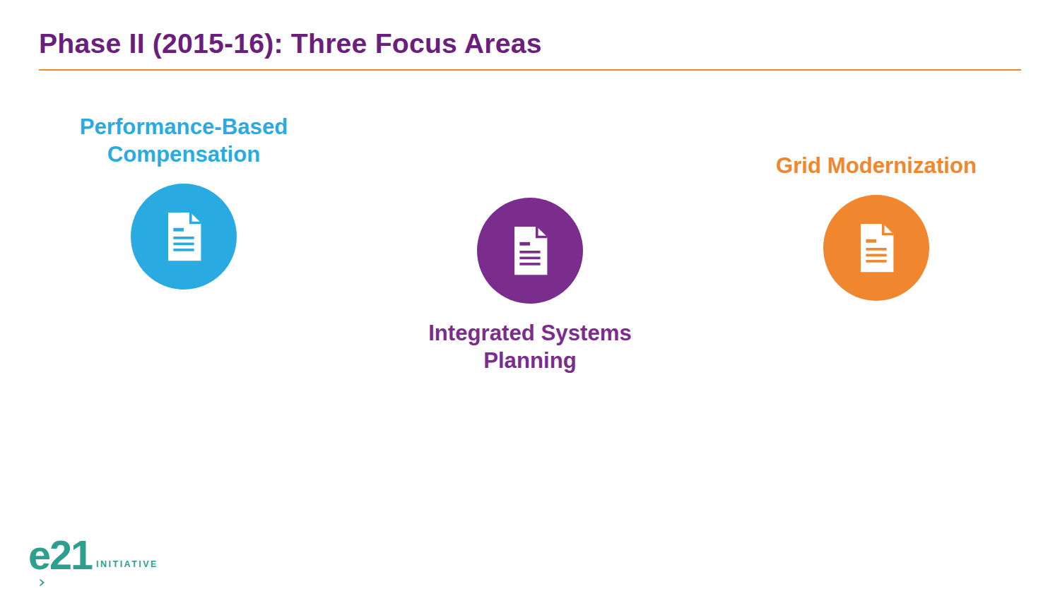Phase II (2015-16): Three Focus Areas
Performance-Based
Compensation
Integrated Systems
Planning
Grid Modernization
e21 INITIATIVE